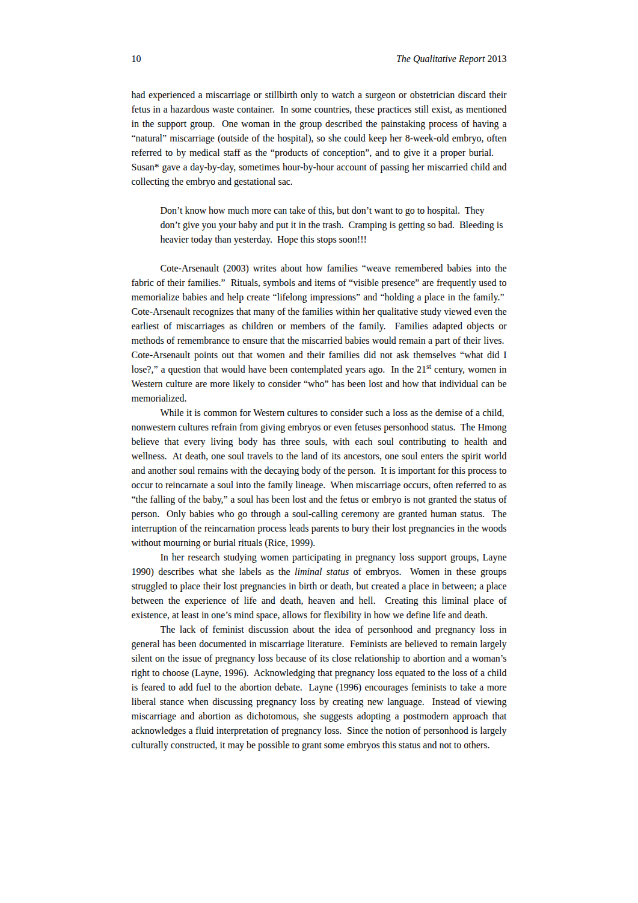10 The Qualitative Report 2013
had experienced a miscarriage or stillbirth only to watch a surgeon or obstetrician discard their fetus in a hazardous waste container. In some countries, these practices still exist, as mentioned in the support group. One woman in the group described the painstaking process of having a “natural” miscarriage (outside of the hospital), so she could keep her 8-week-old embryo, often referred to by medical staff as the “products of conception”, and to give it a proper burial. Susan* gave a day-by-day, sometimes hour-by-hour account of passing her miscarried child and collecting the embryo and gestational sac.
Don’t know how much more can take of this, but don’t want to go to hospital. They don’t give you your baby and put it in the trash. Cramping is getting so bad. Bleeding is heavier today than yesterday. Hope this stops soon!!!
Cote-Arsenault (2003) writes about how families “weave remembered babies into the fabric of their families.” Rituals, symbols and items of “visible presence” are frequently used to memorialize babies and help create “lifelong impressions” and “holding a place in the family.” Cote-Arsenault recognizes that many of the families within her qualitative study viewed even the earliest of miscarriages as children or members of the family. Families adapted objects or methods of remembrance to ensure that the miscarried babies would remain a part of their lives. Cote-Arsenault points out that women and their families did not ask themselves “what did I lose?,” a question that would have been contemplated years ago. In the 21st century, women in Western culture are more likely to consider “who” has been lost and how that individual can be memorialized.
While it is common for Western cultures to consider such a loss as the demise of a child, nonwestern cultures refrain from giving embryos or even fetuses personhood status. The Hmong believe that every living body has three souls, with each soul contributing to health and wellness. At death, one soul travels to the land of its ancestors, one soul enters the spirit world and another soul remains with the decaying body of the person. It is important for this process to occur to reincarnate a soul into the family lineage. When miscarriage occurs, often referred to as “the falling of the baby,” a soul has been lost and the fetus or embryo is not granted the status of person. Only babies who go through a soul-calling ceremony are granted human status. The interruption of the reincarnation process leads parents to bury their lost pregnancies in the woods without mourning or burial rituals (Rice, 1999).
In her research studying women participating in pregnancy loss support groups, Layne 1990) describes what she labels as the liminal status of embryos. Women in these groups struggled to place their lost pregnancies in birth or death, but created a place in between; a place between the experience of life and death, heaven and hell. Creating this liminal place of existence, at least in one’s mind space, allows for flexibility in how we define life and death.
The lack of feminist discussion about the idea of personhood and pregnancy loss in general has been documented in miscarriage literature. Feminists are believed to remain largely silent on the issue of pregnancy loss because of its close relationship to abortion and a woman’s right to choose (Layne, 1996). Acknowledging that pregnancy loss equated to the loss of a child is feared to add fuel to the abortion debate. Layne (1996) encourages feminists to take a more liberal stance when discussing pregnancy loss by creating new language. Instead of viewing miscarriage and abortion as dichotomous, she suggests adopting a postmodern approach that acknowledges a fluid interpretation of pregnancy loss. Since the notion of personhood is largely culturally constructed, it may be possible to grant some embryos this status and not to others.